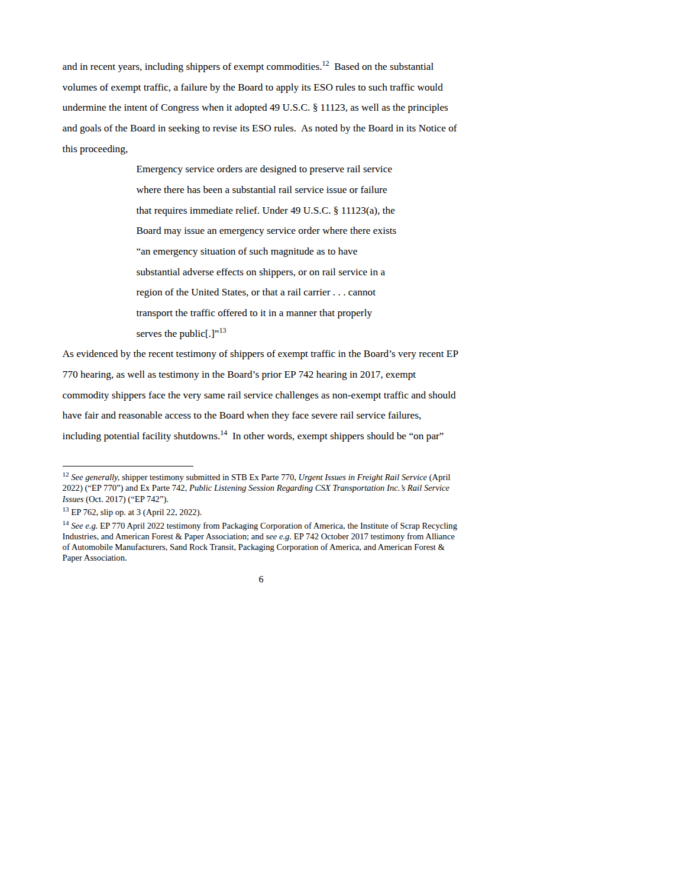and in recent years, including shippers of exempt commodities.12 Based on the substantial volumes of exempt traffic, a failure by the Board to apply its ESO rules to such traffic would undermine the intent of Congress when it adopted 49 U.S.C. § 11123, as well as the principles and goals of the Board in seeking to revise its ESO rules. As noted by the Board in its Notice of this proceeding,
Emergency service orders are designed to preserve rail service where there has been a substantial rail service issue or failure that requires immediate relief. Under 49 U.S.C. § 11123(a), the Board may issue an emergency service order where there exists “an emergency situation of such magnitude as to have substantial adverse effects on shippers, or on rail service in a region of the United States, or that a rail carrier . . . cannot transport the traffic offered to it in a manner that properly serves the public[.]”13
As evidenced by the recent testimony of shippers of exempt traffic in the Board’s very recent EP 770 hearing, as well as testimony in the Board’s prior EP 742 hearing in 2017, exempt commodity shippers face the very same rail service challenges as non-exempt traffic and should have fair and reasonable access to the Board when they face severe rail service failures, including potential facility shutdowns.14 In other words, exempt shippers should be “on par”
12 See generally, shipper testimony submitted in STB Ex Parte 770, Urgent Issues in Freight Rail Service (April 2022) (“EP 770”) and Ex Parte 742, Public Listening Session Regarding CSX Transportation Inc.’s Rail Service Issues (Oct. 2017) (“EP 742”).
13 EP 762, slip op. at 3 (April 22, 2022).
14 See e.g. EP 770 April 2022 testimony from Packaging Corporation of America, the Institute of Scrap Recycling Industries, and American Forest & Paper Association; and see e.g. EP 742 October 2017 testimony from Alliance of Automobile Manufacturers, Sand Rock Transit, Packaging Corporation of America, and American Forest & Paper Association.
6